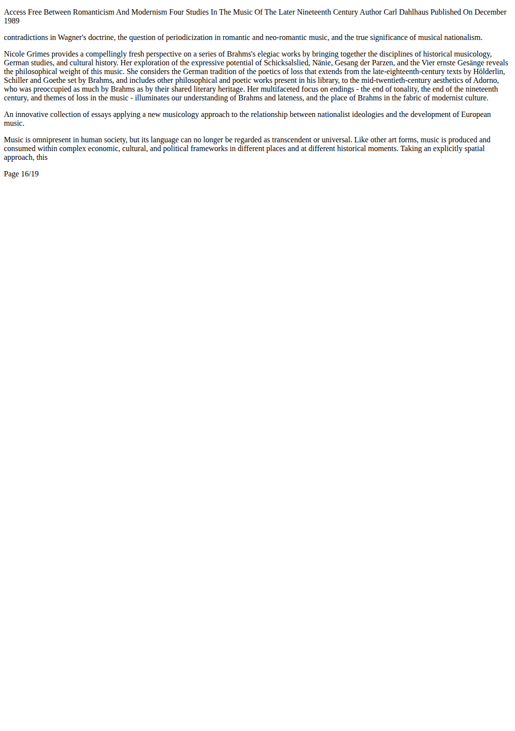Access Free Between Romanticism And Modernism Four Studies In The Music Of The Later Nineteenth Century Author Carl Dahlhaus Published On December 1989
contradictions in Wagner's doctrine, the question of periodicization in romantic and neo-romantic music, and the true significance of musical nationalism.
Nicole Grimes provides a compellingly fresh perspective on a series of Brahms's elegiac works by bringing together the disciplines of historical musicology, German studies, and cultural history. Her exploration of the expressive potential of Schicksalslied, Nänie, Gesang der Parzen, and the Vier ernste Gesänge reveals the philosophical weight of this music. She considers the German tradition of the poetics of loss that extends from the late-eighteenth-century texts by Hölderlin, Schiller and Goethe set by Brahms, and includes other philosophical and poetic works present in his library, to the mid-twentieth-century aesthetics of Adorno, who was preoccupied as much by Brahms as by their shared literary heritage. Her multifaceted focus on endings - the end of tonality, the end of the nineteenth century, and themes of loss in the music - illuminates our understanding of Brahms and lateness, and the place of Brahms in the fabric of modernist culture.
An innovative collection of essays applying a new musicology approach to the relationship between nationalist ideologies and the development of European music.
Music is omnipresent in human society, but its language can no longer be regarded as transcendent or universal. Like other art forms, music is produced and consumed within complex economic, cultural, and political frameworks in different places and at different historical moments. Taking an explicitly spatial approach, this
Page 16/19